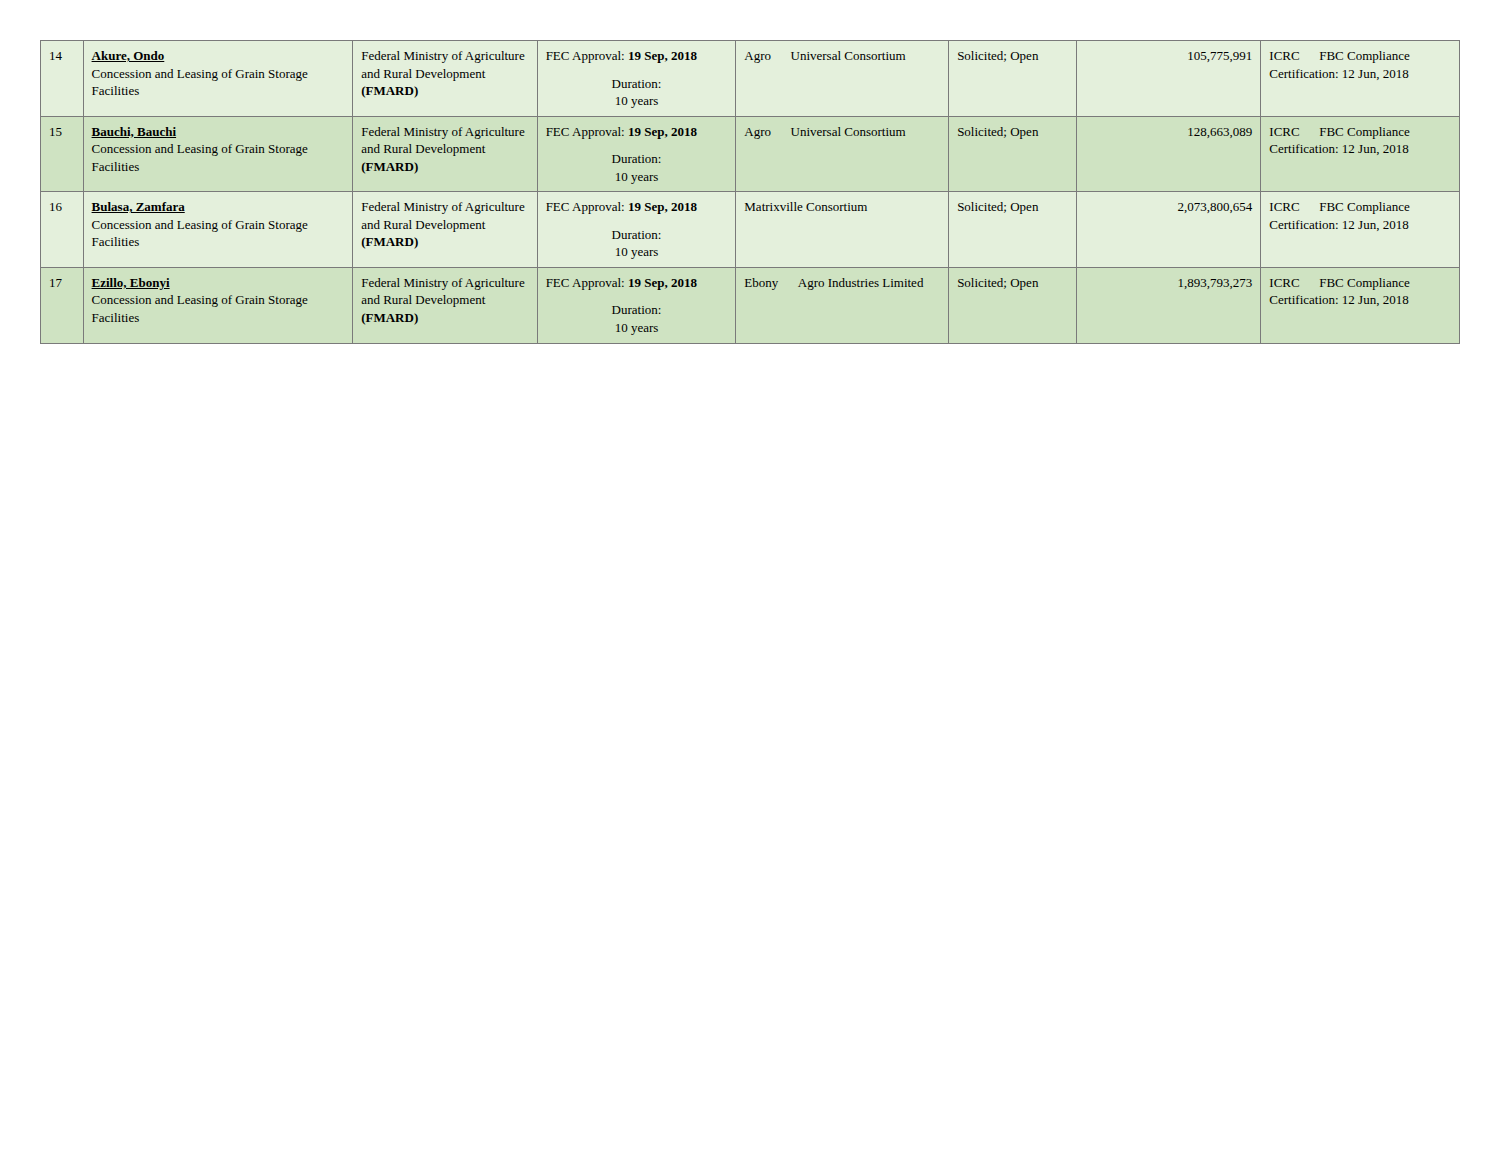| 14 | Akure, Ondo Concession and Leasing of Grain Storage Facilities | Federal Ministry of Agriculture and Rural Development (FMARD) | FEC Approval: 19 Sep, 2018 Duration: 10 years | Agro Universal Consortium | Solicited; Open | 105,775,991 | ICRC FBC Compliance Certification: 12 Jun, 2018 |
| 15 | Bauchi, Bauchi Concession and Leasing of Grain Storage Facilities | Federal Ministry of Agriculture and Rural Development (FMARD) | FEC Approval: 19 Sep, 2018 Duration: 10 years | Agro Universal Consortium | Solicited; Open | 128,663,089 | ICRC FBC Compliance Certification: 12 Jun, 2018 |
| 16 | Bulasa, Zamfara Concession and Leasing of Grain Storage Facilities | Federal Ministry of Agriculture and Rural Development (FMARD) | FEC Approval: 19 Sep, 2018 Duration: 10 years | Matrixville Consortium | Solicited; Open | 2,073,800,654 | ICRC FBC Compliance Certification: 12 Jun, 2018 |
| 17 | Ezillo, Ebonyi Concession and Leasing of Grain Storage Facilities | Federal Ministry of Agriculture and Rural Development (FMARD) | FEC Approval: 19 Sep, 2018 Duration: 10 years | Ebony Agro Industries Limited | Solicited; Open | 1,893,793,273 | ICRC FBC Compliance Certification: 12 Jun, 2018 |